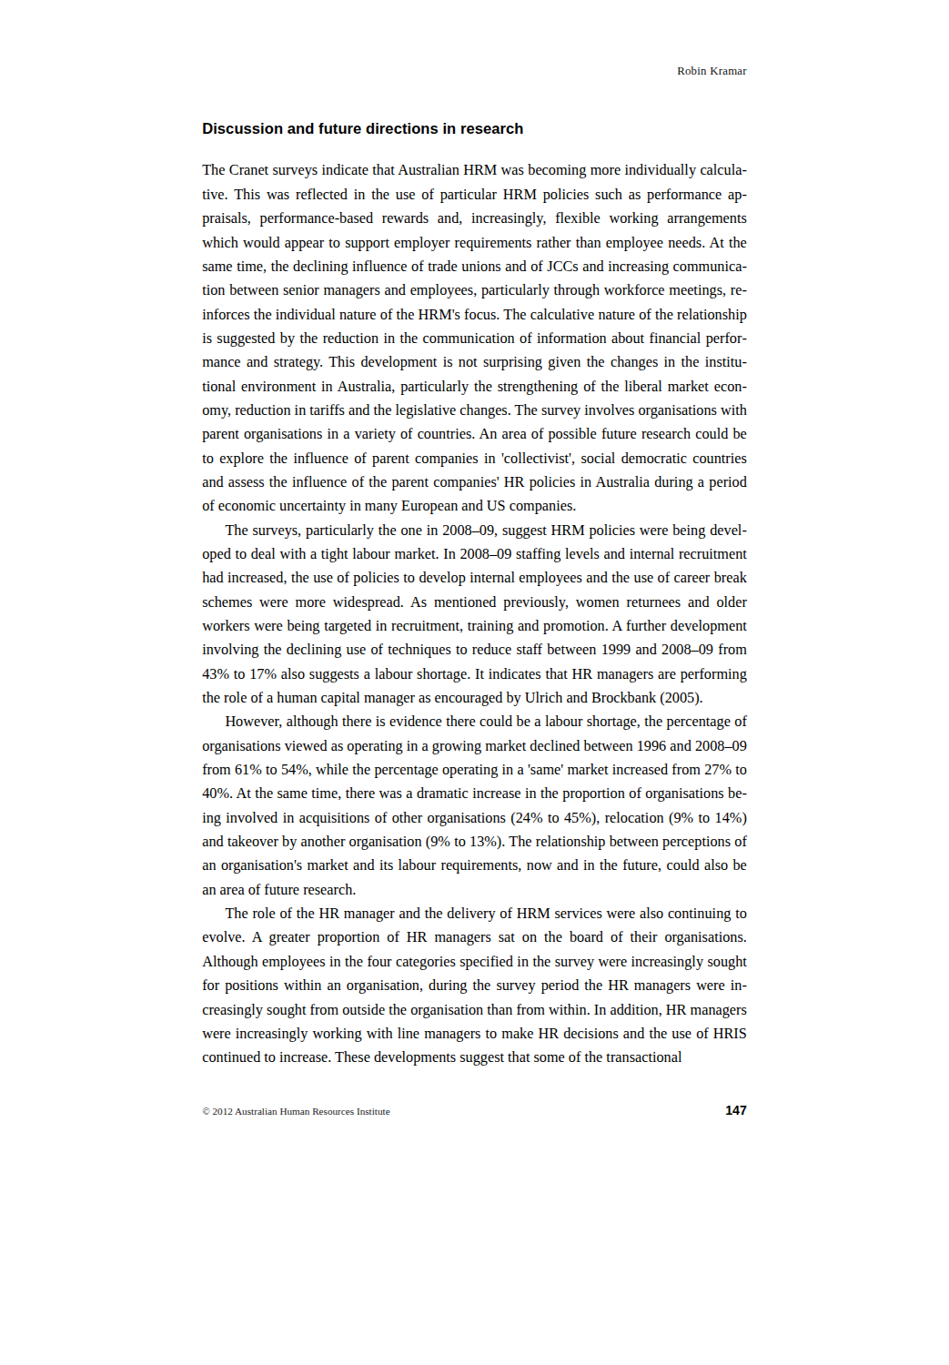Robin Kramar
Discussion and future directions in research
The Cranet surveys indicate that Australian HRM was becoming more individually calculative. This was reflected in the use of particular HRM policies such as performance appraisals, performance-based rewards and, increasingly, flexible working arrangements which would appear to support employer requirements rather than employee needs. At the same time, the declining influence of trade unions and of JCCs and increasing communication between senior managers and employees, particularly through workforce meetings, reinforces the individual nature of the HRM's focus. The calculative nature of the relationship is suggested by the reduction in the communication of information about financial performance and strategy. This development is not surprising given the changes in the institutional environment in Australia, particularly the strengthening of the liberal market economy, reduction in tariffs and the legislative changes. The survey involves organisations with parent organisations in a variety of countries. An area of possible future research could be to explore the influence of parent companies in 'collectivist', social democratic countries and assess the influence of the parent companies' HR policies in Australia during a period of economic uncertainty in many European and US companies.
The surveys, particularly the one in 2008–09, suggest HRM policies were being developed to deal with a tight labour market. In 2008–09 staffing levels and internal recruitment had increased, the use of policies to develop internal employees and the use of career break schemes were more widespread. As mentioned previously, women returnees and older workers were being targeted in recruitment, training and promotion. A further development involving the declining use of techniques to reduce staff between 1999 and 2008–09 from 43% to 17% also suggests a labour shortage. It indicates that HR managers are performing the role of a human capital manager as encouraged by Ulrich and Brockbank (2005).
However, although there is evidence there could be a labour shortage, the percentage of organisations viewed as operating in a growing market declined between 1996 and 2008–09 from 61% to 54%, while the percentage operating in a 'same' market increased from 27% to 40%. At the same time, there was a dramatic increase in the proportion of organisations being involved in acquisitions of other organisations (24% to 45%), relocation (9% to 14%) and takeover by another organisation (9% to 13%). The relationship between perceptions of an organisation's market and its labour requirements, now and in the future, could also be an area of future research.
The role of the HR manager and the delivery of HRM services were also continuing to evolve. A greater proportion of HR managers sat on the board of their organisations. Although employees in the four categories specified in the survey were increasingly sought for positions within an organisation, during the survey period the HR managers were increasingly sought from outside the organisation than from within. In addition, HR managers were increasingly working with line managers to make HR decisions and the use of HRIS continued to increase. These developments suggest that some of the transactional
© 2012 Australian Human Resources Institute 147